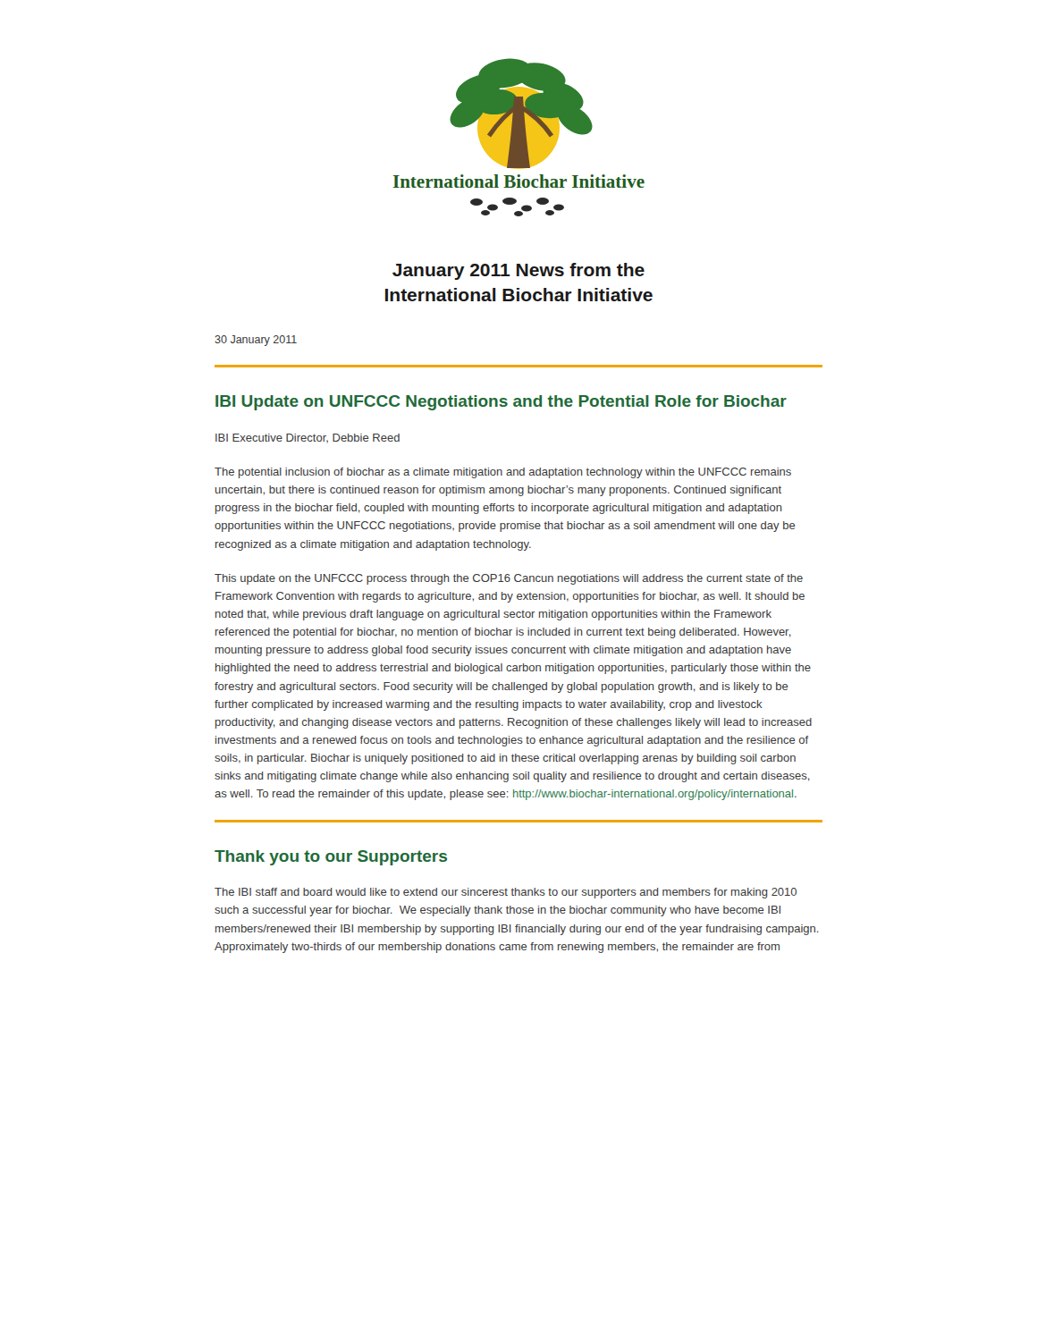International Biochar Initiative
January 2011 News from the
International Biochar Initiative
30 January 2011
IBI Update on UNFCCC Negotiations and the Potential Role for Biochar
IBI Executive Director, Debbie Reed
The potential inclusion of biochar as a climate mitigation and adaptation technology within the UNFCCC remains uncertain, but there is continued reason for optimism among biochar’s many proponents. Continued significant progress in the biochar field, coupled with mounting efforts to incorporate agricultural mitigation and adaptation opportunities within the UNFCCC negotiations, provide promise that biochar as a soil amendment will one day be recognized as a climate mitigation and adaptation technology.
This update on the UNFCCC process through the COP16 Cancun negotiations will address the current state of the Framework Convention with regards to agriculture, and by extension, opportunities for biochar, as well. It should be noted that, while previous draft language on agricultural sector mitigation opportunities within the Framework referenced the potential for biochar, no mention of biochar is included in current text being deliberated. However, mounting pressure to address global food security issues concurrent with climate mitigation and adaptation have highlighted the need to address terrestrial and biological carbon mitigation opportunities, particularly those within the forestry and agricultural sectors. Food security will be challenged by global population growth, and is likely to be further complicated by increased warming and the resulting impacts to water availability, crop and livestock productivity, and changing disease vectors and patterns. Recognition of these challenges likely will lead to increased investments and a renewed focus on tools and technologies to enhance agricultural adaptation and the resilience of soils, in particular. Biochar is uniquely positioned to aid in these critical overlapping arenas by building soil carbon sinks and mitigating climate change while also enhancing soil quality and resilience to drought and certain diseases, as well. To read the remainder of this update, please see: http://www.biochar-international.org/policy/international.
Thank you to our Supporters
The IBI staff and board would like to extend our sincerest thanks to our supporters and members for making 2010 such a successful year for biochar. We especially thank those in the biochar community who have become IBI members/renewed their IBI membership by supporting IBI financially during our end of the year fundraising campaign. Approximately two-thirds of our membership donations came from renewing members, the remainder are from